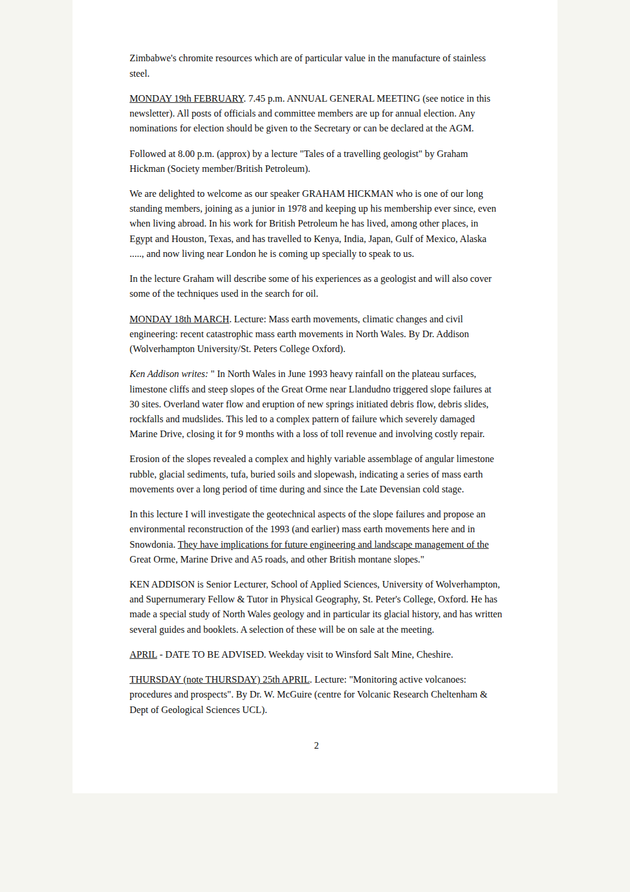Zimbabwe's chromite resources which are of particular value in the manufacture of stainless steel.
MONDAY 19th FEBRUARY. 7.45 p.m. ANNUAL GENERAL MEETING (see notice in this newsletter). All posts of officials and committee members are up for annual election. Any nominations for election should be given to the Secretary or can be declared at the AGM.
Followed at 8.00 p.m. (approx) by a lecture "Tales of a travelling geologist" by Graham Hickman (Society member/British Petroleum).
We are delighted to welcome as our speaker GRAHAM HICKMAN who is one of our long standing members, joining as a junior in 1978 and keeping up his membership ever since, even when living abroad. In his work for British Petroleum he has lived, among other places, in Egypt and Houston, Texas, and has travelled to Kenya, India, Japan, Gulf of Mexico, Alaska ....., and now living near London he is coming up specially to speak to us.
In the lecture Graham will describe some of his experiences as a geologist and will also cover some of the techniques used in the search for oil.
MONDAY 18th MARCH. Lecture: Mass earth movements, climatic changes and civil engineering: recent catastrophic mass earth movements in North Wales. By Dr. Addison (Wolverhampton University/St. Peters College Oxford).
Ken Addison writes: " In North Wales in June 1993 heavy rainfall on the plateau surfaces, limestone cliffs and steep slopes of the Great Orme near Llandudno triggered slope failures at 30 sites. Overland water flow and eruption of new springs initiated debris flow, debris slides, rockfalls and mudslides. This led to a complex pattern of failure which severely damaged Marine Drive, closing it for 9 months with a loss of toll revenue and involving costly repair.
Erosion of the slopes revealed a complex and highly variable assemblage of angular limestone rubble, glacial sediments, tufa, buried soils and slopewash, indicating a series of mass earth movements over a long period of time during and since the Late Devensian cold stage.
In this lecture I will investigate the geotechnical aspects of the slope failures and propose an environmental reconstruction of the 1993 (and earlier) mass earth movements here and in Snowdonia. They have implications for future engineering and landscape management of the Great Orme, Marine Drive and A5 roads, and other British montane slopes."
KEN ADDISON is Senior Lecturer, School of Applied Sciences, University of Wolverhampton, and Supernumerary Fellow & Tutor in Physical Geography, St. Peter's College, Oxford. He has made a special study of North Wales geology and in particular its glacial history, and has written several guides and booklets. A selection of these will be on sale at the meeting.
APRIL - DATE TO BE ADVISED. Weekday visit to Winsford Salt Mine, Cheshire.
THURSDAY (note THURSDAY) 25th APRIL. Lecture: "Monitoring active volcanoes: procedures and prospects". By Dr. W. McGuire (centre for Volcanic Research Cheltenham & Dept of Geological Sciences UCL).
2